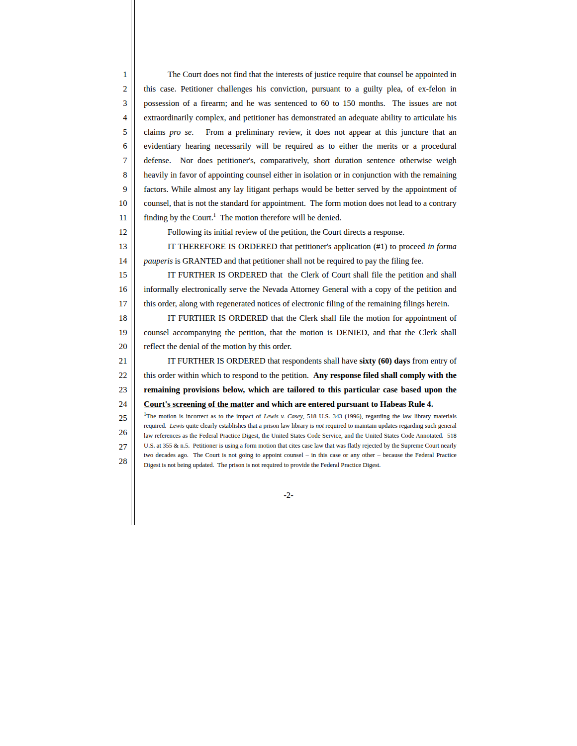1
2
3
4
5
6
7
8
9
10
11
12
13
14
15
16
17
18
19
20
21
22
23
24
25
26
27
28
The Court does not find that the interests of justice require that counsel be appointed in this case. Petitioner challenges his conviction, pursuant to a guilty plea, of ex-felon in possession of a firearm; and he was sentenced to 60 to 150 months. The issues are not extraordinarily complex, and petitioner has demonstrated an adequate ability to articulate his claims pro se. From a preliminary review, it does not appear at this juncture that an evidentiary hearing necessarily will be required as to either the merits or a procedural defense. Nor does petitioner's, comparatively, short duration sentence otherwise weigh heavily in favor of appointing counsel either in isolation or in conjunction with the remaining factors. While almost any lay litigant perhaps would be better served by the appointment of counsel, that is not the standard for appointment. The form motion does not lead to a contrary finding by the Court.1 The motion therefore will be denied.
Following its initial review of the petition, the Court directs a response.
IT THEREFORE IS ORDERED that petitioner's application (#1) to proceed in forma pauperis is GRANTED and that petitioner shall not be required to pay the filing fee.
IT FURTHER IS ORDERED that the Clerk of Court shall file the petition and shall informally electronically serve the Nevada Attorney General with a copy of the petition and this order, along with regenerated notices of electronic filing of the remaining filings herein.
IT FURTHER IS ORDERED that the Clerk shall file the motion for appointment of counsel accompanying the petition, that the motion is DENIED, and that the Clerk shall reflect the denial of the motion by this order.
IT FURTHER IS ORDERED that respondents shall have sixty (60) days from entry of this order within which to respond to the petition. Any response filed shall comply with the remaining provisions below, which are tailored to this particular case based upon the Court's screening of the matter and which are entered pursuant to Habeas Rule 4.
1The motion is incorrect as to the impact of Lewis v. Casey, 518 U.S. 343 (1996), regarding the law library materials required. Lewis quite clearly establishes that a prison law library is not required to maintain updates regarding such general law references as the Federal Practice Digest, the United States Code Service, and the United States Code Annotated. 518 U.S. at 355 & n.5. Petitioner is using a form motion that cites case law that was flatly rejected by the Supreme Court nearly two decades ago. The Court is not going to appoint counsel – in this case or any other – because the Federal Practice Digest is not being updated. The prison is not required to provide the Federal Practice Digest.
-2-